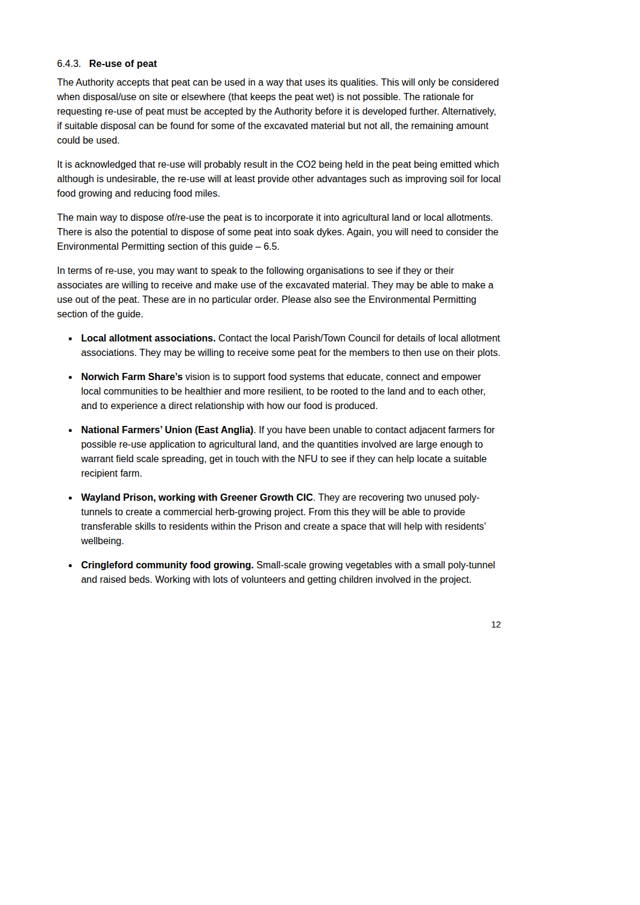6.4.3. Re-use of peat
The Authority accepts that peat can be used in a way that uses its qualities. This will only be considered when disposal/use on site or elsewhere (that keeps the peat wet) is not possible. The rationale for requesting re-use of peat must be accepted by the Authority before it is developed further. Alternatively, if suitable disposal can be found for some of the excavated material but not all, the remaining amount could be used.
It is acknowledged that re-use will probably result in the CO2 being held in the peat being emitted which although is undesirable, the re-use will at least provide other advantages such as improving soil for local food growing and reducing food miles.
The main way to dispose of/re-use the peat is to incorporate it into agricultural land or local allotments. There is also the potential to dispose of some peat into soak dykes. Again, you will need to consider the Environmental Permitting section of this guide – 6.5.
In terms of re-use, you may want to speak to the following organisations to see if they or their associates are willing to receive and make use of the excavated material. They may be able to make a use out of the peat. These are in no particular order. Please also see the Environmental Permitting section of the guide.
Local allotment associations. Contact the local Parish/Town Council for details of local allotment associations. They may be willing to receive some peat for the members to then use on their plots.
Norwich Farm Share’s vision is to support food systems that educate, connect and empower local communities to be healthier and more resilient, to be rooted to the land and to each other, and to experience a direct relationship with how our food is produced.
National Farmers’ Union (East Anglia). If you have been unable to contact adjacent farmers for possible re-use application to agricultural land, and the quantities involved are large enough to warrant field scale spreading, get in touch with the NFU to see if they can help locate a suitable recipient farm.
Wayland Prison, working with Greener Growth CIC. They are recovering two unused poly-tunnels to create a commercial herb-growing project. From this they will be able to provide transferable skills to residents within the Prison and create a space that will help with residents’ wellbeing.
Cringleford community food growing. Small-scale growing vegetables with a small poly-tunnel and raised beds. Working with lots of volunteers and getting children involved in the project.
12